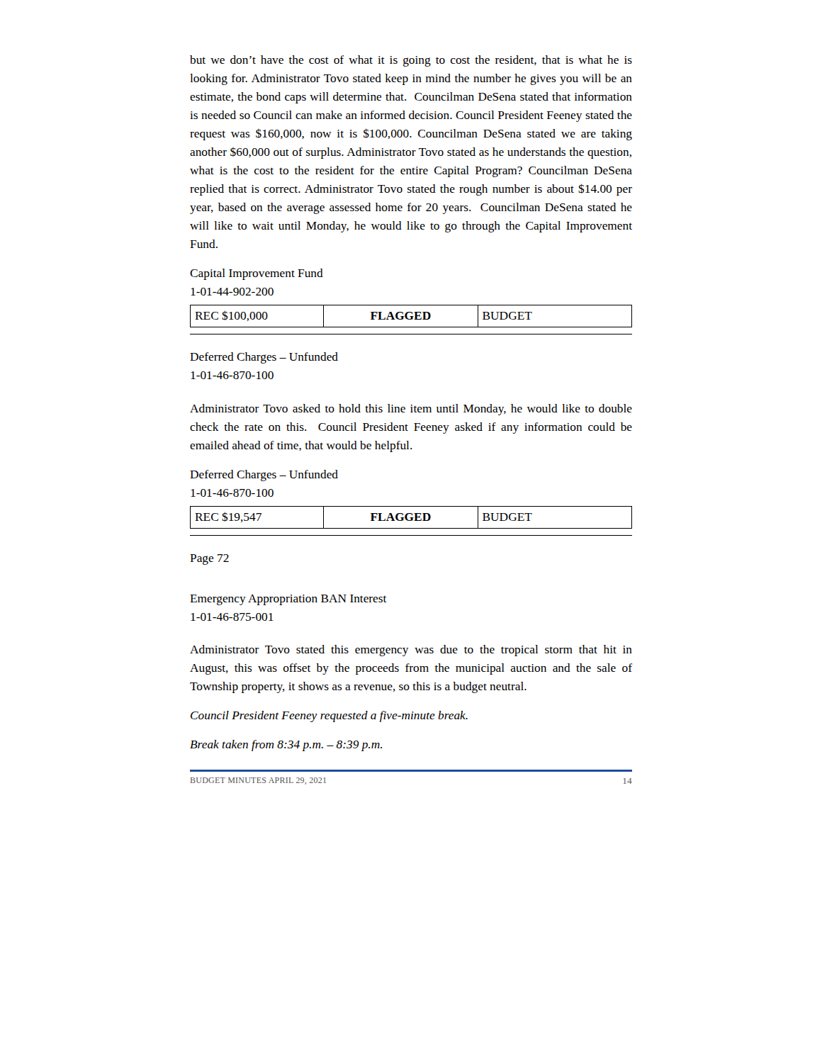but we don’t have the cost of what it is going to cost the resident, that is what he is looking for. Administrator Tovo stated keep in mind the number he gives you will be an estimate, the bond caps will determine that. Councilman DeSena stated that information is needed so Council can make an informed decision. Council President Feeney stated the request was $160,000, now it is $100,000. Councilman DeSena stated we are taking another $60,000 out of surplus. Administrator Tovo stated as he understands the question, what is the cost to the resident for the entire Capital Program? Councilman DeSena replied that is correct. Administrator Tovo stated the rough number is about $14.00 per year, based on the average assessed home for 20 years. Councilman DeSena stated he will like to wait until Monday, he would like to go through the Capital Improvement Fund.
Capital Improvement Fund
1-01-44-902-200
| REC $100,000 | FLAGGED | BUDGET |
Deferred Charges – Unfunded
1-01-46-870-100
Administrator Tovo asked to hold this line item until Monday, he would like to double check the rate on this. Council President Feeney asked if any information could be emailed ahead of time, that would be helpful.
Deferred Charges – Unfunded
1-01-46-870-100
| REC $19,547 | FLAGGED | BUDGET |
Page 72
Emergency Appropriation BAN Interest
1-01-46-875-001
Administrator Tovo stated this emergency was due to the tropical storm that hit in August, this was offset by the proceeds from the municipal auction and the sale of Township property, it shows as a revenue, so this is a budget neutral.
Council President Feeney requested a five-minute break.
Break taken from 8:34 p.m. – 8:39 p.m.
BUDGET MINUTES APRIL 29, 2021 14